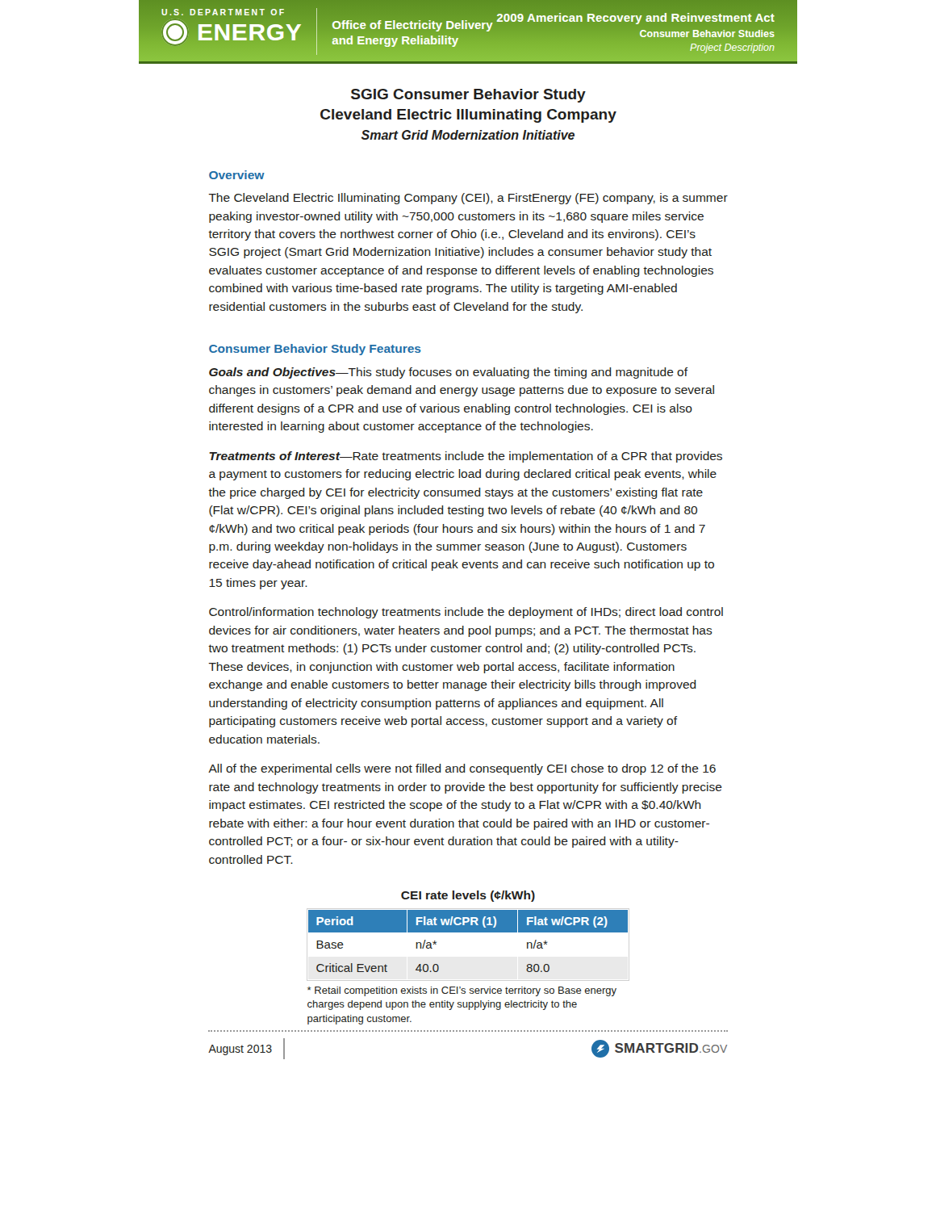U.S. Department of ENERGY
Office of Electricity Delivery
and Energy Reliability
2009 American Recovery and Reinvestment Act
Consumer Behavior Studies
Project Description
SGIG Consumer Behavior Study Cleveland Electric Illuminating Company
Smart Grid Modernization Initiative
Overview
The Cleveland Electric Illuminating Company (CEI), a FirstEnergy (FE) company, is a summer peaking investor-owned utility with ~750,000 customers in its ~1,680 square miles service territory that covers the northwest corner of Ohio (i.e., Cleveland and its environs). CEI’s SGIG project (Smart Grid Modernization Initiative) includes a consumer behavior study that evaluates customer acceptance of and response to different levels of enabling technologies combined with various time-based rate programs. The utility is targeting AMI-enabled residential customers in the suburbs east of Cleveland for the study.
Consumer Behavior Study Features
Goals and Objectives—This study focuses on evaluating the timing and magnitude of changes in customers’ peak demand and energy usage patterns due to exposure to several different designs of a CPR and use of various enabling control technologies. CEI is also interested in learning about customer acceptance of the technologies.
Treatments of Interest—Rate treatments include the implementation of a CPR that provides a payment to customers for reducing electric load during declared critical peak events, while the price charged by CEI for electricity consumed stays at the customers’ existing flat rate (Flat w/CPR). CEI’s original plans included testing two levels of rebate (40 ¢/kWh and 80 ¢/kWh) and two critical peak periods (four hours and six hours) within the hours of 1 and 7 p.m. during weekday non-holidays in the summer season (June to August). Customers receive day-ahead notification of critical peak events and can receive such notification up to 15 times per year.
Control/information technology treatments include the deployment of IHDs; direct load control devices for air conditioners, water heaters and pool pumps; and a PCT. The thermostat has two treatment methods: (1) PCTs under customer control and; (2) utility-controlled PCTs. These devices, in conjunction with customer web portal access, facilitate information exchange and enable customers to better manage their electricity bills through improved understanding of electricity consumption patterns of appliances and equipment. All participating customers receive web portal access, customer support and a variety of education materials.
All of the experimental cells were not filled and consequently CEI chose to drop 12 of the 16 rate and technology treatments in order to provide the best opportunity for sufficiently precise impact estimates. CEI restricted the scope of the study to a Flat w/CPR with a $0.40/kWh rebate with either: a four hour event duration that could be paired with an IHD or customer-controlled PCT; or a four- or six-hour event duration that could be paired with a utility-controlled PCT.
CEI rate levels (¢/kWh)
| Period | Flat w/CPR (1) | Flat w/CPR (2) |
| --- | --- | --- |
| Base | n/a* | n/a* |
| Critical Event | 40.0 | 80.0 |
* Retail competition exists in CEI’s service territory so Base energy charges depend upon the entity supplying electricity to the participating customer.
August 2013
SMART GRID.GOV